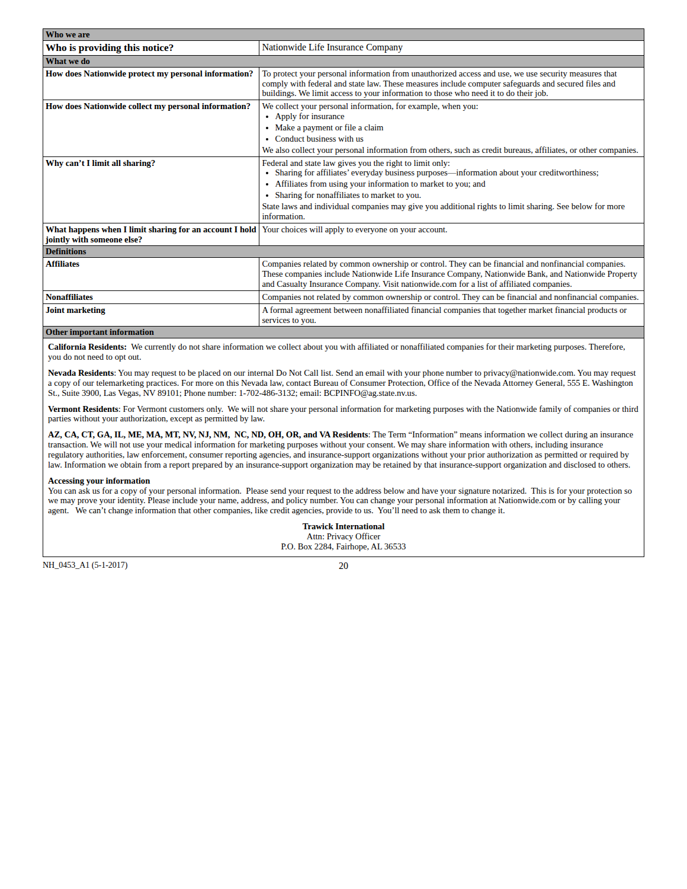| Who we are |
| Who is providing this notice? | Nationwide Life Insurance Company |
| What we do |
| How does Nationwide protect my personal information? | To protect your personal information from unauthorized access and use, we use security measures that comply with federal and state law. These measures include computer safeguards and secured files and buildings. We limit access to your information to those who need it to do their job. |
| How does Nationwide collect my personal information? | We collect your personal information, for example, when you: Apply for insurance Make a payment or file a claim Conduct business with us We also collect your personal information from others, such as credit bureaus, affiliates, or other companies. |
| Why can’t I limit all sharing? | Federal and state law gives you the right to limit only: Sharing for affiliates’ everyday business purposes—information about your creditworthiness; Affiliates from using your information to market to you; and Sharing for nonaffiliates to market to you. State laws and individual companies may give you additional rights to limit sharing. See below for more information. |
| What happens when I limit sharing for an account I hold jointly with someone else? | Your choices will apply to everyone on your account. |
| Definitions |
| Affiliates | Companies related by common ownership or control. They can be financial and nonfinancial companies. These companies include Nationwide Life Insurance Company, Nationwide Bank, and Nationwide Property and Casualty Insurance Company. Visit nationwide.com for a list of affiliated companies. |
| Nonaffiliates | Companies not related by common ownership or control. They can be financial and nonfinancial companies. |
| Joint marketing | A formal agreement between nonaffiliated financial companies that together market financial products or services to you. |
| Other important information |
California Residents: We currently do not share information we collect about you with affiliated or nonaffiliated companies for their marketing purposes. Therefore, you do not need to opt out.
Nevada Residents: You may request to be placed on our internal Do Not Call list. Send an email with your phone number to privacy@nationwide.com. You may request a copy of our telemarketing practices. For more on this Nevada law, contact Bureau of Consumer Protection, Office of the Nevada Attorney General, 555 E. Washington St., Suite 3900, Las Vegas, NV 89101; Phone number: 1-702-486-3132; email: BCPINFO@ag.state.nv.us.
Vermont Residents: For Vermont customers only. We will not share your personal information for marketing purposes with the Nationwide family of companies or third parties without your authorization, except as permitted by law.
AZ, CA, CT, GA, IL, ME, MA, MT, NV, NJ, NM, NC, ND, OH, OR, and VA Residents: The Term “Information” means information we collect during an insurance transaction. We will not use your medical information for marketing purposes without your consent. We may share information with others, including insurance regulatory authorities, law enforcement, consumer reporting agencies, and insurance-support organizations without your prior authorization as permitted or required by law. Information we obtain from a report prepared by an insurance-support organization may be retained by that insurance-support organization and disclosed to others.
Accessing your information
You can ask us for a copy of your personal information. Please send your request to the address below and have your signature notarized. This is for your protection so we may prove your identity. Please include your name, address, and policy number. You can change your personal information at Nationwide.com or by calling your agent. We can’t change information that other companies, like credit agencies, provide to us. You’ll need to ask them to change it.
Trawick International
Attn: Privacy Officer
P.O. Box 2284, Fairhope, AL 36533
NH_0453_A1 (5-1-2017) 20